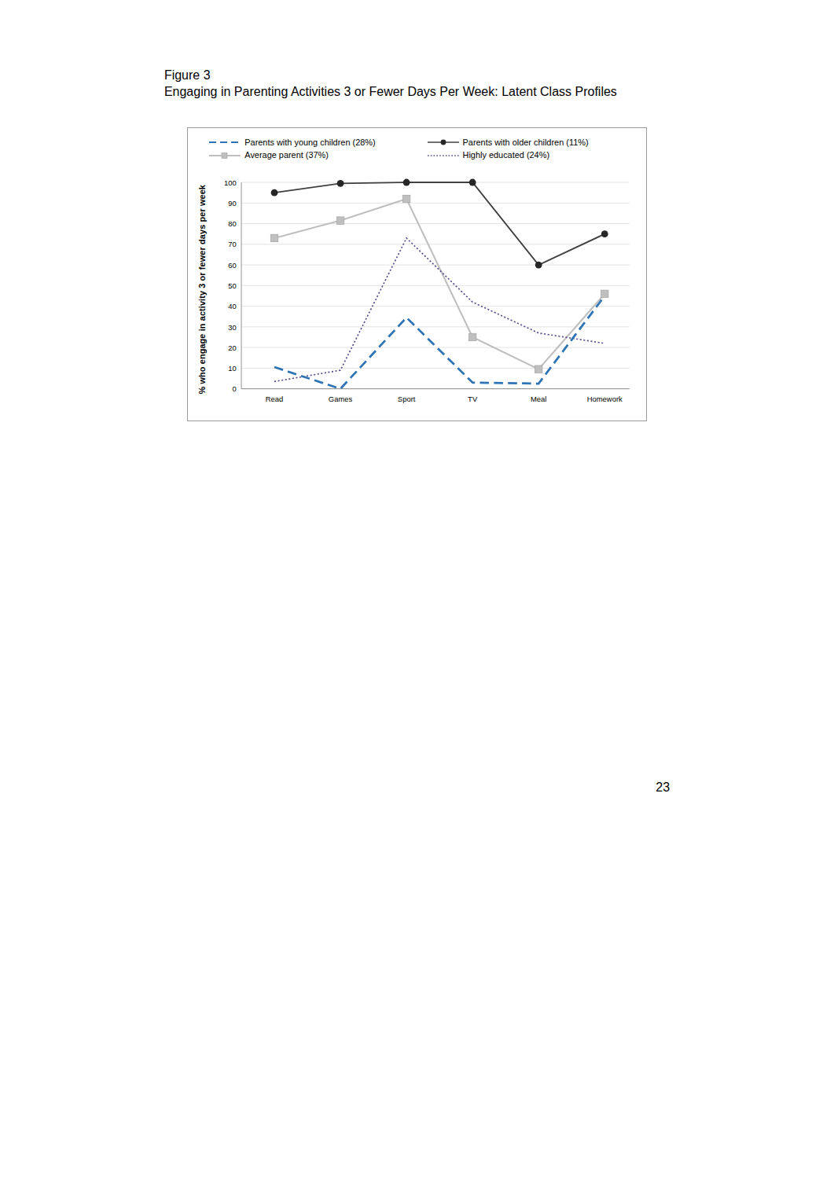Figure 3
Engaging in Parenting Activities 3 or Fewer Days Per Week: Latent Class Profiles
Parents with young children (28%)
Parents with older children (11%)
Average parent (37%)
Highly educated (24%)
% who engage in activity 3 or fewer days per week
0 10 20 30 40 50 60 70 80 90 100 Read Games Sport TV Meal Homework
23